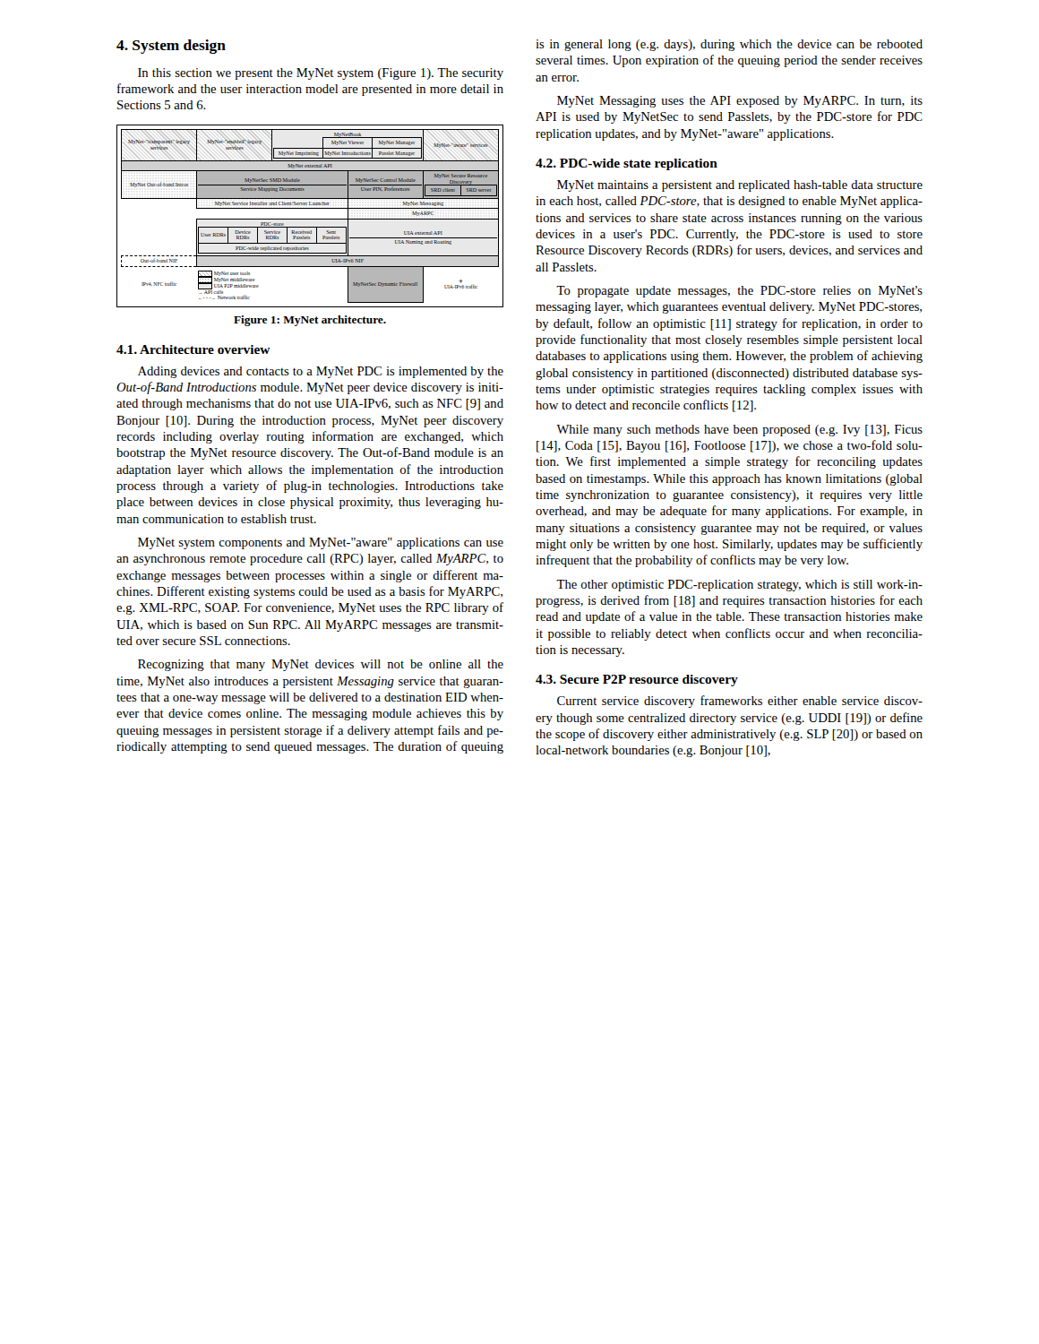4. System design
In this section we present the MyNet system (Figure 1). The security framework and the user interaction model are presented in more detail in Sections 5 and 6.
| MyNet-"transparent" legacy services | MyNet-"enabled" legacy services | MyNetBook / / MyNet Viewer / MyNet Manager / / MyNet Imprinting / MyNet Introductions / Passlet Manager / | MyNet-"aware" services |
| MyNet external API |
| MyNet Out-of-band Intros | MyNetSec SMD Module Service Mapping Documents | MyNetSec Control Module User PIN, Preferences | MyNet Secure Resource Discovery / SRD client / SRD server / |
| | MyNet Service Installer and Client/Server Launcher | MyNet Messaging |
| | | MyARPC |
| | PDC-store / User RDRs / Device RDRs / Service RDRs / Received Passlets / Sent Passlets / / PDC-wide replicated repositories / | UIA external API UIA Naming and Routing |
| Out-of-band NIF | UIA-IPv6 NIF |
| IPv4, NFC traffic | MyNet user tools MyNet middleware UIA P2P middleware → API calls ←- - -→ Network traffic | MyNetSec Dynamic Firewall | ✈ UIA-IPv6 traffic |
Figure 1: MyNet architecture.
4.1. Architecture overview
Adding devices and contacts to a MyNet PDC is implemented by the Out-of-Band Introductions module. MyNet peer device discovery is initiated through mechanisms that do not use UIA-IPv6, such as NFC [9] and Bonjour [10]. During the introduction process, MyNet peer discovery records including overlay routing information are exchanged, which bootstrap the MyNet resource discovery. The Out-of-Band module is an adaptation layer which allows the implementation of the introduction process through a variety of plug-in technologies. Introductions take place between devices in close physical proximity, thus leveraging human communication to establish trust.
MyNet system components and MyNet-"aware" applications can use an asynchronous remote procedure call (RPC) layer, called MyARPC, to exchange messages between processes within a single or different machines. Different existing systems could be used as a basis for MyARPC, e.g. XML-RPC, SOAP. For convenience, MyNet uses the RPC library of UIA, which is based on Sun RPC. All MyARPC messages are transmitted over secure SSL connections.
Recognizing that many MyNet devices will not be online all the time, MyNet also introduces a persistent Messaging service that guarantees that a one-way message will be delivered to a destination EID whenever that device comes online. The messaging module achieves this by queuing messages in persistent storage if a delivery attempt fails and periodically attempting to send queued messages. The duration of queuing is in general long (e.g. days), during which the device can be rebooted several times. Upon expiration of the queuing period the sender receives an error.
MyNet Messaging uses the API exposed by MyARPC. In turn, its API is used by MyNetSec to send Passlets, by the PDC-store for PDC replication updates, and by MyNet-"aware" applications.
4.2. PDC-wide state replication
MyNet maintains a persistent and replicated hash-table data structure in each host, called PDC-store, that is designed to enable MyNet applications and services to share state across instances running on the various devices in a user's PDC. Currently, the PDC-store is used to store Resource Discovery Records (RDRs) for users, devices, and services and all Passlets.
To propagate update messages, the PDC-store relies on MyNet's messaging layer, which guarantees eventual delivery. MyNet PDC-stores, by default, follow an optimistic [11] strategy for replication, in order to provide functionality that most closely resembles simple persistent local databases to applications using them. However, the problem of achieving global consistency in partitioned (disconnected) distributed database systems under optimistic strategies requires tackling complex issues with how to detect and reconcile conflicts [12].
While many such methods have been proposed (e.g. Ivy [13], Ficus [14], Coda [15], Bayou [16], Footloose [17]), we chose a two-fold solution. We first implemented a simple strategy for reconciling updates based on timestamps. While this approach has known limitations (global time synchronization to guarantee consistency), it requires very little overhead, and may be adequate for many applications. For example, in many situations a consistency guarantee may not be required, or values might only be written by one host. Similarly, updates may be sufficiently infrequent that the probability of conflicts may be very low.
The other optimistic PDC-replication strategy, which is still work-in-progress, is derived from [18] and requires transaction histories for each read and update of a value in the table. These transaction histories make it possible to reliably detect when conflicts occur and when reconciliation is necessary.
4.3. Secure P2P resource discovery
Current service discovery frameworks either enable service discovery though some centralized directory service (e.g. UDDI [19]) or define the scope of discovery either administratively (e.g. SLP [20]) or based on local-network boundaries (e.g. Bonjour [10],